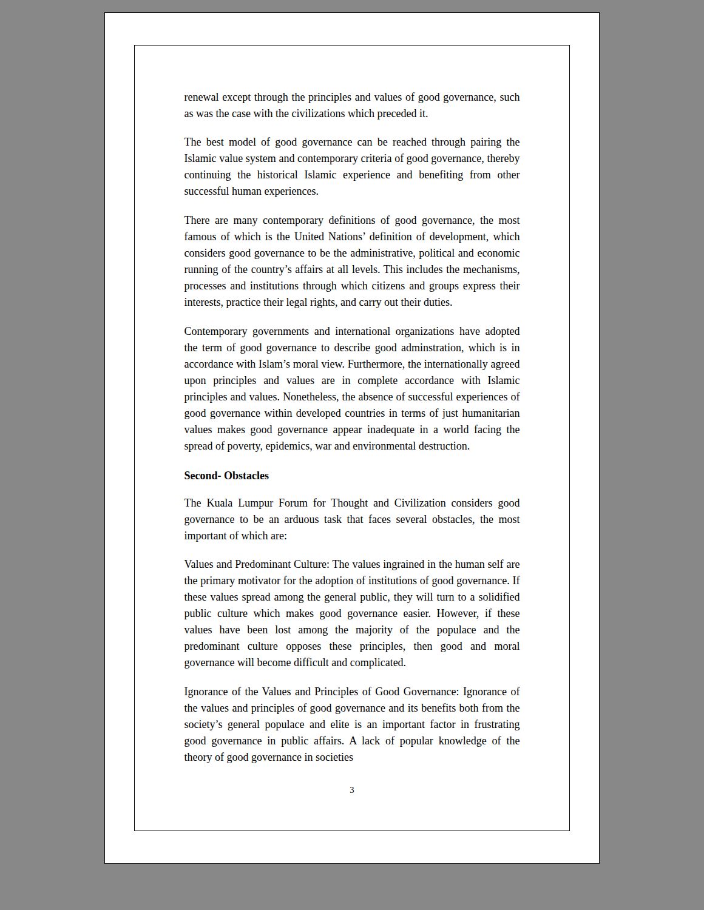renewal except through the principles and values of good governance, such as was the case with the civilizations which preceded it.
The best model of good governance can be reached through pairing the Islamic value system and contemporary criteria of good governance, thereby continuing the historical Islamic experience and benefiting from other successful human experiences.
There are many contemporary definitions of good governance, the most famous of which is the United Nations’ definition of development, which considers good governance to be the administrative, political and economic running of the country’s affairs at all levels. This includes the mechanisms, processes and institutions through which citizens and groups express their interests, practice their legal rights, and carry out their duties.
Contemporary governments and international organizations have adopted the term of good governance to describe good adminstration, which is in accordance with Islam’s moral view. Furthermore, the internationally agreed upon principles and values are in complete accordance with Islamic principles and values. Nonetheless, the absence of successful experiences of good governance within developed countries in terms of just humanitarian values makes good governance appear inadequate in a world facing the spread of poverty, epidemics, war and environmental destruction.
Second- Obstacles
The Kuala Lumpur Forum for Thought and Civilization considers good governance to be an arduous task that faces several obstacles, the most important of which are:
Values and Predominant Culture: The values ingrained in the human self are the primary motivator for the adoption of institutions of good governance. If these values spread among the general public, they will turn to a solidified public culture which makes good governance easier. However, if these values have been lost among the majority of the populace and the predominant culture opposes these principles, then good and moral governance will become difficult and complicated.
Ignorance of the Values and Principles of Good Governance: Ignorance of the values and principles of good governance and its benefits both from the society’s general populace and elite is an important factor in frustrating good governance in public affairs. A lack of popular knowledge of the theory of good governance in societies
3